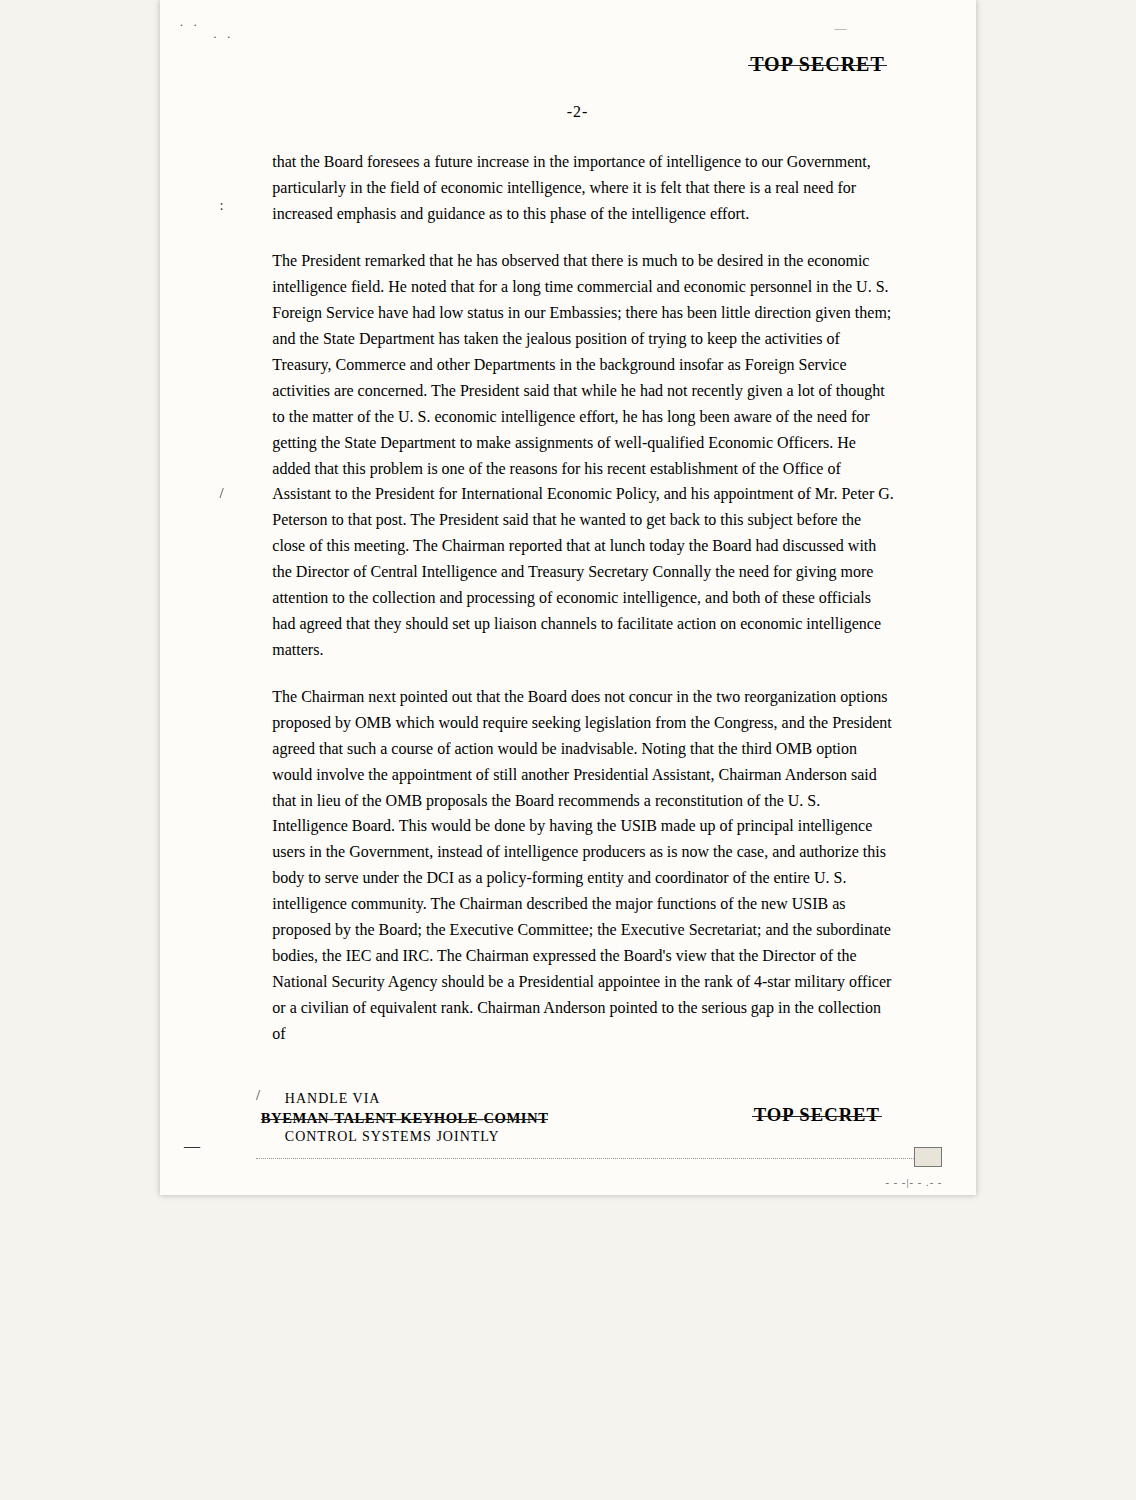· ·
· ·
—
TOP SECRET
-2-
:
that the Board foresees a future increase in the importance of intelligence to our Government, particularly in the field of economic intelligence, where it is felt that there is a real need for increased emphasis and guidance as to this phase of the intelligence effort.
The President remarked that he has observed that there is much to be desired in the economic intelligence field. He noted that for a long time commercial and economic personnel in the U. S. Foreign Service have had low status in our Embassies; there has been little direction given them; and the State Department has taken the jealous position of trying to keep the activities of Treasury, Commerce and other Departments in the background insofar as Foreign Service activities are concerned. The President said that while he had not recently given a lot of thought to the matter of the U. S. economic intelligence effort, he has long been aware of the need for getting the State Department to make assignments of well-qualified Economic Officers. He added that this problem is one of the reasons for his recent establishment of the Office of Assistant to the President for International Economic Policy, and his appointment of Mr. Peter G. Peterson to that post. The President said that he wanted to get back to this subject before the close of this meeting. The Chairman reported that at lunch today the Board had discussed with the Director of Central Intelligence and Treasury Secretary Connally the need for giving more attention to the collection and processing of economic intelligence, and both of these officials had agreed that they should set up liaison channels to facilitate action on economic intelligence matters.
The Chairman next pointed out that the Board does not concur in the two reorganization options proposed by OMB which would require seeking legislation from the Congress, and the President agreed that such a course of action would be inadvisable. Noting that the third OMB option would involve the appointment of still another Presidential Assistant, Chairman Anderson said that in lieu of the OMB proposals the Board recommends a reconstitution of the U. S. Intelligence Board. This would be done by having the USIB made up of principal intelligence users in the Government, instead of intelligence producers as is now the case, and authorize this body to serve under the DCI as a policy-forming entity and coordinator of the entire U. S. intelligence community. The Chairman described the major functions of the new USIB as proposed by the Board; the Executive Committee; the Executive Secretariat; and the subordinate bodies, the IEC and IRC. The Chairman expressed the Board's view that the Director of the National Security Agency should be a Presidential appointee in the rank of 4-star military officer or a civilian of equivalent rank. Chairman Anderson pointed to the serious gap in the collection of
/
HANDLE VIA
BYEMAN-TALENT-KEYHOLE-COMINT
CONTROL SYSTEMS JOINTLY
TOP SECRET
/
—
- - -|- - .- -